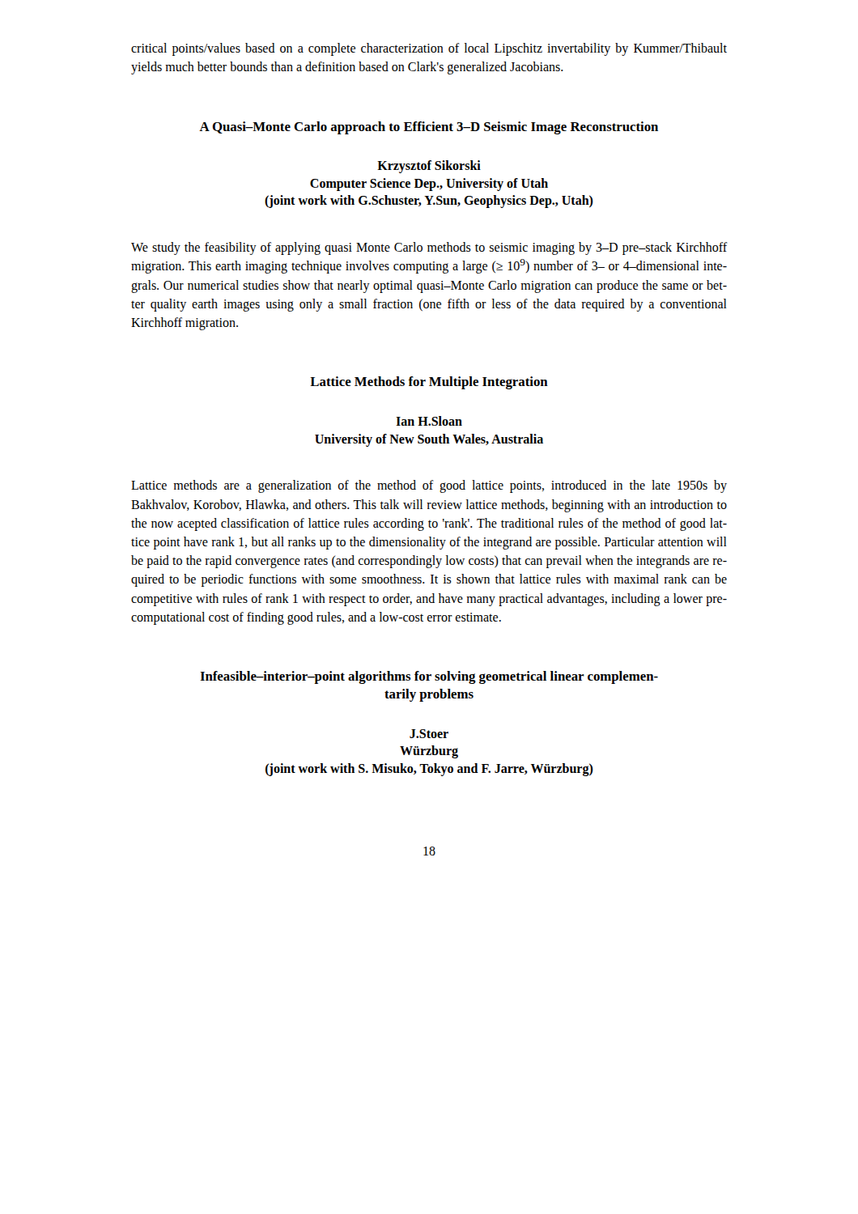critical points/values based on a complete characterization of local Lipschitz invertability by Kummer/Thibault yields much better bounds than a definition based on Clark's generalized Jacobians.
A Quasi–Monte Carlo approach to Efficient 3–D Seismic Image Reconstruction
Krzysztof Sikorski Computer Science Dep., University of Utah (joint work with G.Schuster, Y.Sun, Geophysics Dep., Utah)
We study the feasibility of applying quasi Monte Carlo methods to seismic imaging by 3–D pre–stack Kirchhoff migration. This earth imaging technique involves computing a large (≥ 109) number of 3– or 4–dimensional integrals. Our numerical studies show that nearly optimal quasi–Monte Carlo migration can produce the same or better quality earth images using only a small fraction (one fifth or less of the data required by a conventional Kirchhoff migration.
Lattice Methods for Multiple Integration
Ian H.Sloan University of New South Wales, Australia
Lattice methods are a generalization of the method of good lattice points, introduced in the late 1950s by Bakhvalov, Korobov, Hlawka, and others. This talk will review lattice methods, beginning with an introduction to the now acepted classification of lattice rules according to 'rank'. The traditional rules of the method of good lattice point have rank 1, but all ranks up to the dimensionality of the integrand are possible. Particular attention will be paid to the rapid convergence rates (and correspondingly low costs) that can prevail when the integrands are required to be periodic functions with some smoothness. It is shown that lattice rules with maximal rank can be competitive with rules of rank 1 with respect to order, and have many practical advantages, including a lower pre- computational cost of finding good rules, and a low-cost error estimate.
Infeasible–interior–point algorithms for solving geometrical linear complementarily problems
J.Stoer Würzburg (joint work with S. Misuko, Tokyo and F. Jarre, Würzburg)
18